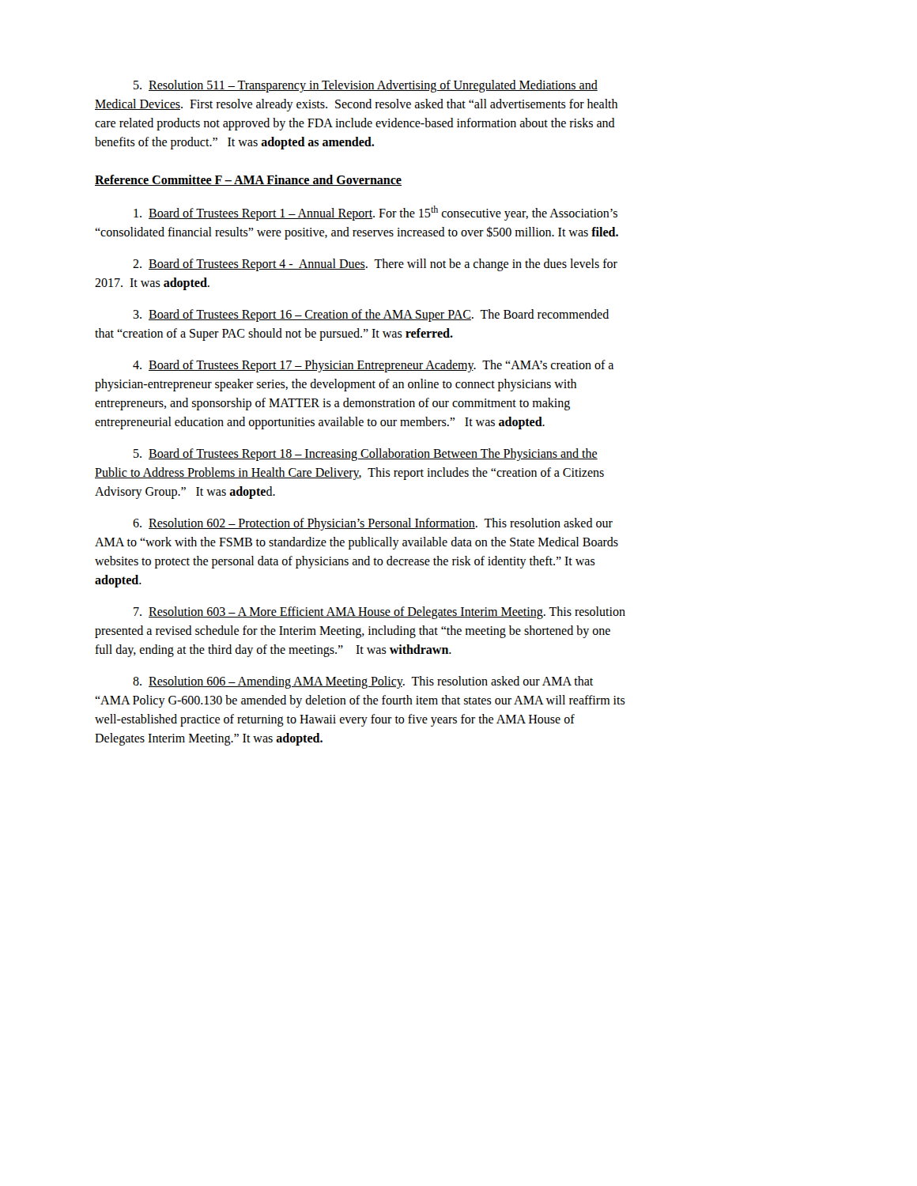5. Resolution 511 – Transparency in Television Advertising of Unregulated Mediations and Medical Devices. First resolve already exists. Second resolve asked that “all advertisements for health care related products not approved by the FDA include evidence-based information about the risks and benefits of the product.” It was adopted as amended.
Reference Committee F – AMA Finance and Governance
1. Board of Trustees Report 1 – Annual Report. For the 15th consecutive year, the Association’s “consolidated financial results” were positive, and reserves increased to over $500 million. It was filed.
2. Board of Trustees Report 4 - Annual Dues. There will not be a change in the dues levels for 2017. It was adopted.
3. Board of Trustees Report 16 – Creation of the AMA Super PAC. The Board recommended that “creation of a Super PAC should not be pursued.” It was referred.
4. Board of Trustees Report 17 – Physician Entrepreneur Academy. The “AMA’s creation of a physician-entrepreneur speaker series, the development of an online to connect physicians with entrepreneurs, and sponsorship of MATTER is a demonstration of our commitment to making entrepreneurial education and opportunities available to our members.” It was adopted.
5. Board of Trustees Report 18 – Increasing Collaboration Between The Physicians and the Public to Address Problems in Health Care Delivery, This report includes the “creation of a Citizens Advisory Group.” It was adopted.
6. Resolution 602 – Protection of Physician’s Personal Information. This resolution asked our AMA to “work with the FSMB to standardize the publically available data on the State Medical Boards websites to protect the personal data of physicians and to decrease the risk of identity theft.” It was adopted.
7. Resolution 603 – A More Efficient AMA House of Delegates Interim Meeting. This resolution presented a revised schedule for the Interim Meeting, including that “the meeting be shortened by one full day, ending at the third day of the meetings.” It was withdrawn.
8. Resolution 606 – Amending AMA Meeting Policy. This resolution asked our AMA that “AMA Policy G-600.130 be amended by deletion of the fourth item that states our AMA will reaffirm its well-established practice of returning to Hawaii every four to five years for the AMA House of Delegates Interim Meeting.” It was adopted.